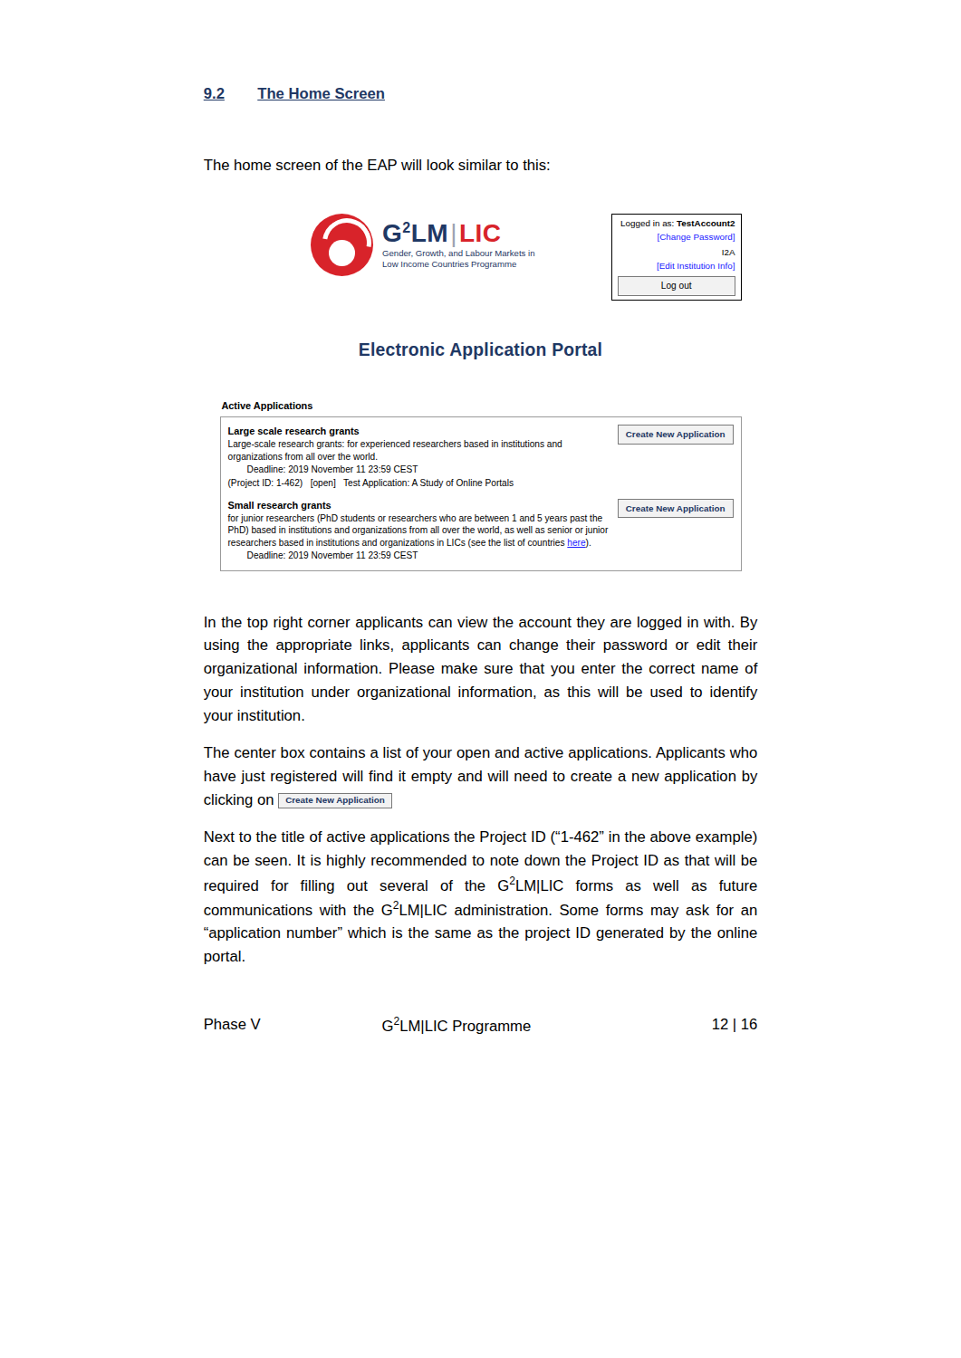9.2 The Home Screen
The home screen of the EAP will look similar to this:
G2LM|LIC
Gender, Growth, and Labour Markets in
Low Income Countries Programme
Logged in as: TestAccount2
[Change Password]
I2A
[Edit Institution Info]
Log out
Electronic Application Portal
Active Applications
Large scale research grants
Large-scale research grants: for experienced researchers based in institutions and organizations from all over the world.
Deadline: 2019 November 11 23:59 CEST
(Project ID: 1-462) [open] Test Application: A Study of Online Portals
Create New Application
Small research grants
for junior researchers (PhD students or researchers who are between 1 and 5 years past the PhD) based in institutions and organizations from all over the world, as well as senior or junior researchers based in institutions and organizations in LICs (see the list of countries here).
Deadline: 2019 November 11 23:59 CEST
Create New Application
In the top right corner applicants can view the account they are logged in with. By using the appropriate links, applicants can change their password or edit their organizational information. Please make sure that you enter the correct name of your institution under organizational information, as this will be used to identify your institution.
The center box contains a list of your open and active applications. Applicants who have just registered will find it empty and will need to create a new application by clicking on Create New Application
Next to the title of active applications the Project ID (“1-462” in the above example) can be seen. It is highly recommended to note down the Project ID as that will be required for filling out several of the G2LM|LIC forms as well as future communications with the G2LM|LIC administration. Some forms may ask for an “application number” which is the same as the project ID generated by the online portal.
Phase V
G2LM|LIC Programme
12 | 16